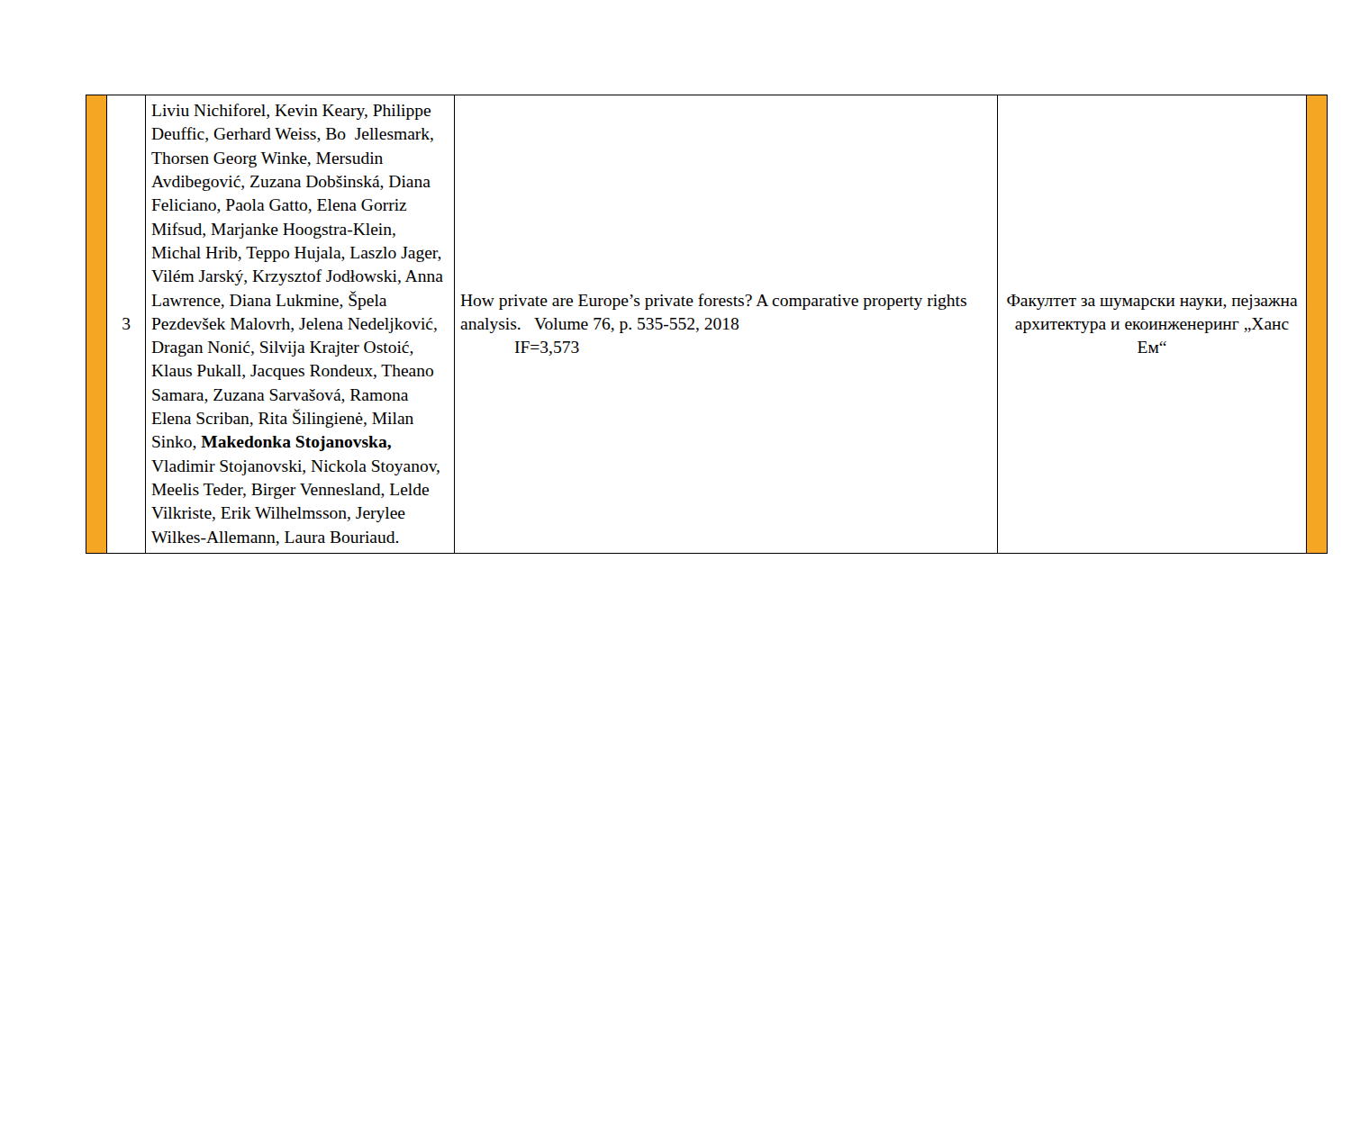| | 3 | Liviu Nichiforel, Kevin Keary, Philippe Deuffic, Gerhard Weiss, Bo Jellesmark, Thorsen Georg Winke, Mersudin Avdibegović, Zuzana Dobšinská, Diana Feliciano, Paola Gatto, Elena Gorriz Mifsud, Marjanke Hoogstra-Klein, Michal Hrib, Teppo Hujala, Laszlo Jager, Vilém Jarský, Krzysztof Jodłowski, Anna Lawrence, Diana Lukmine, Špela Pezdevšek Malovrh, Jelena Nedeljković, Dragan Nonić, Silvija Krajter Ostoić, Klaus Pukall, Jacques Rondeux, Theano Samara, Zuzana Sarvašová, Ramona Elena Scriban, Rita Šilingienė, Milan Sinko, Makedonka Stojanovska, Vladimir Stojanovski, Nickola Stoyanov, Meelis Teder, Birger Vennesland, Lelde Vilkriste, Erik Wilhelmsson, Jerylee Wilkes-Allemann, Laura Bouriaud. | How private are Europe’s private forests? A comparative property rights analysis. Volume 76, p. 535-552, 2018 IF=3,573 | Факултет за шумарски науки, пејзажна архитектура и екоинженеринг „Ханс Ем“ | |